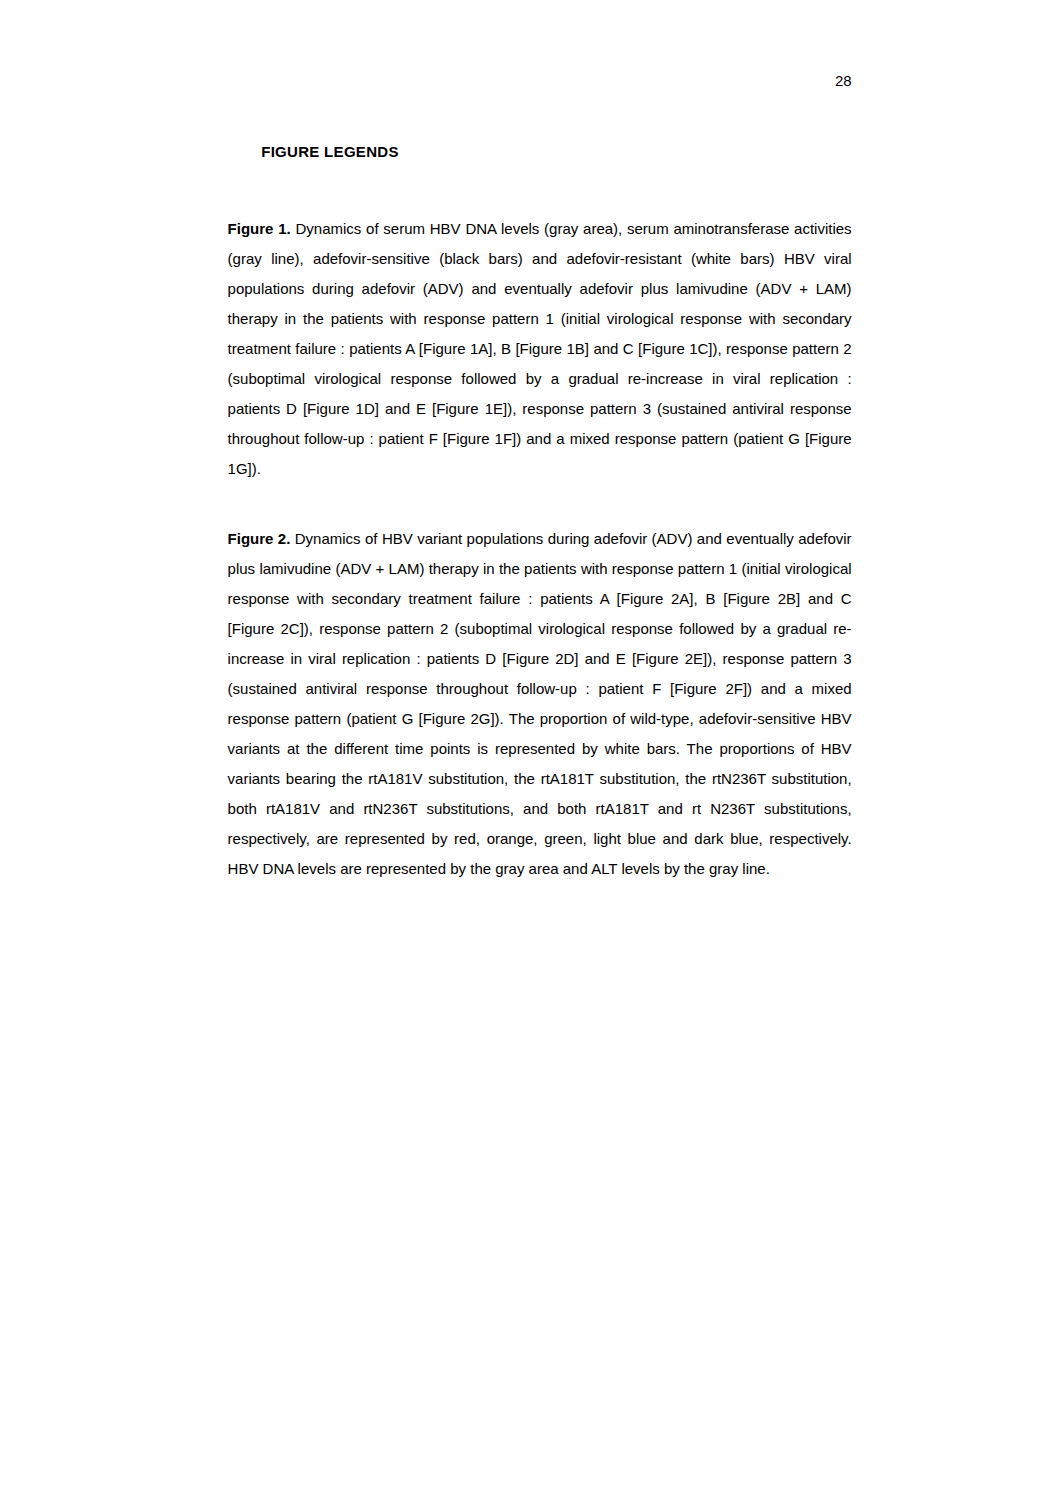28
FIGURE LEGENDS
Figure 1. Dynamics of serum HBV DNA levels (gray area), serum aminotransferase activities (gray line), adefovir-sensitive (black bars) and adefovir-resistant (white bars) HBV viral populations during adefovir (ADV) and eventually adefovir plus lamivudine (ADV + LAM) therapy in the patients with response pattern 1 (initial virological response with secondary treatment failure : patients A [Figure 1A], B [Figure 1B] and C [Figure 1C]), response pattern 2 (suboptimal virological response followed by a gradual re-increase in viral replication : patients D [Figure 1D] and E [Figure 1E]), response pattern 3 (sustained antiviral response throughout follow-up : patient F [Figure 1F]) and a mixed response pattern (patient G [Figure 1G]).
Figure 2. Dynamics of HBV variant populations during adefovir (ADV) and eventually adefovir plus lamivudine (ADV + LAM) therapy in the patients with response pattern 1 (initial virological response with secondary treatment failure : patients A [Figure 2A], B [Figure 2B] and C [Figure 2C]), response pattern 2 (suboptimal virological response followed by a gradual re-increase in viral replication : patients D [Figure 2D] and E [Figure 2E]), response pattern 3 (sustained antiviral response throughout follow-up : patient F [Figure 2F]) and a mixed response pattern (patient G [Figure 2G]). The proportion of wild-type, adefovir-sensitive HBV variants at the different time points is represented by white bars. The proportions of HBV variants bearing the rtA181V substitution, the rtA181T substitution, the rtN236T substitution, both rtA181V and rtN236T substitutions, and both rtA181T and rt N236T substitutions, respectively, are represented by red, orange, green, light blue and dark blue, respectively. HBV DNA levels are represented by the gray area and ALT levels by the gray line.